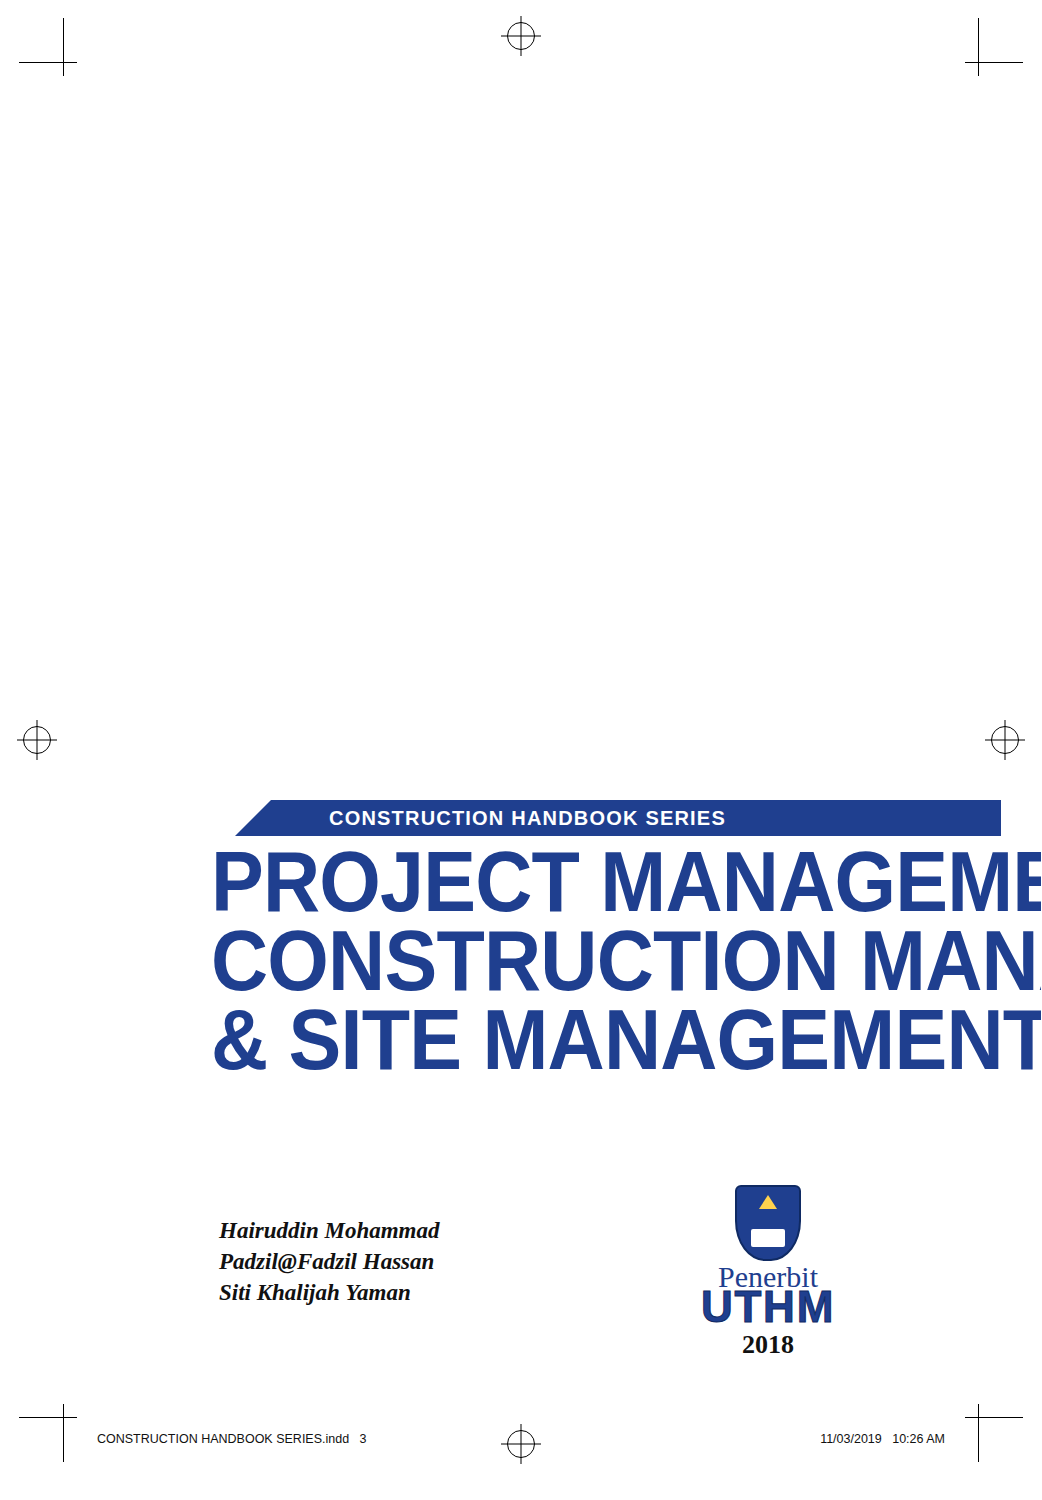Construction Handbook Series
Project Management, Construction Management & Site Management
Hairuddin Mohammad
Padzil@Fadzil Hassan
Siti Khalijah Yaman
Penerbit
UTHM
2018
CONSTRUCTION HANDBOOK SERIES.indd 3 11/03/2019 10:26 AM